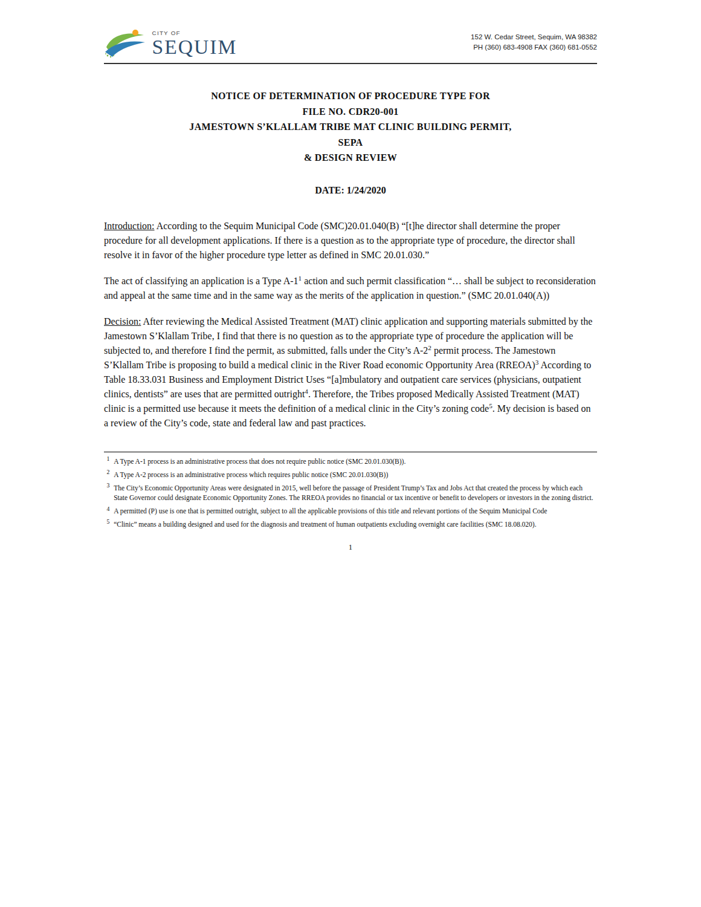CITY OF SEQUIM
152 W. Cedar Street, Sequim, WA 98382
PH (360) 683-4908 FAX (360) 681-0552
NOTICE OF DETERMINATION OF PROCEDURE TYPE FOR
FILE NO. CDR20-001
JAMESTOWN S’KLALLAM TRIBE MAT CLINIC BUILDING PERMIT, SEPA
& DESIGN REVIEW
DATE: 1/24/2020
Introduction: According to the Sequim Municipal Code (SMC)20.01.040(B) “[t]he director shall determine the proper procedure for all development applications. If there is a question as to the appropriate type of procedure, the director shall resolve it in favor of the higher procedure type letter as defined in SMC 20.01.030.”
The act of classifying an application is a Type A-11 action and such permit classification “… shall be subject to reconsideration and appeal at the same time and in the same way as the merits of the application in question.” (SMC 20.01.040(A))
Decision: After reviewing the Medical Assisted Treatment (MAT) clinic application and supporting materials submitted by the Jamestown S’Klallam Tribe, I find that there is no question as to the appropriate type of procedure the application will be subjected to, and therefore I find the permit, as submitted, falls under the City’s A-22 permit process. The Jamestown S’Klallam Tribe is proposing to build a medical clinic in the River Road economic Opportunity Area (RREOA)3 According to Table 18.33.031 Business and Employment District Uses “[a]mbulatory and outpatient care services (physicians, outpatient clinics, dentists” are uses that are permitted outright4. Therefore, the Tribes proposed Medically Assisted Treatment (MAT) clinic is a permitted use because it meets the definition of a medical clinic in the City’s zoning code5. My decision is based on a review of the City’s code, state and federal law and past practices.
A Type A-1 process is an administrative process that does not require public notice (SMC 20.01.030(B)).
A Type A-2 process is an administrative process which requires public notice (SMC 20.01.030(B))
The City’s Economic Opportunity Areas were designated in 2015, well before the passage of President Trump’s Tax and Jobs Act that created the process by which each State Governor could designate Economic Opportunity Zones. The RREOA provides no financial or tax incentive or benefit to developers or investors in the zoning district.
A permitted (P) use is one that is permitted outright, subject to all the applicable provisions of this title and relevant portions of the Sequim Municipal Code
“Clinic” means a building designed and used for the diagnosis and treatment of human outpatients excluding overnight care facilities (SMC 18.08.020).
1